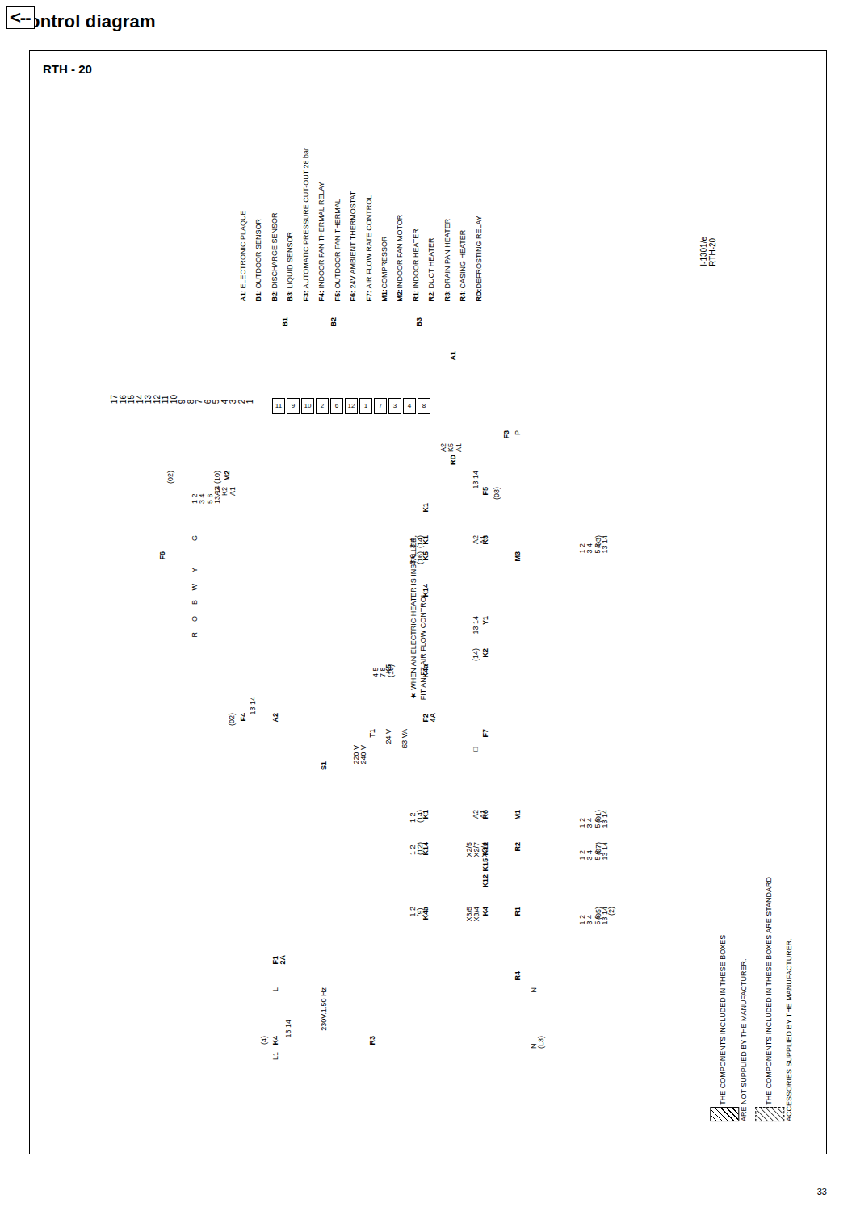<--
ontrol diagram
RTH - 20
| A1: | ELECTRONIC PLAQUE |
| B1: | OUTDOOR SENSOR |
| B2: | DISCHARGE SENSOR |
| B3: | LIQUID SENSOR |
| F3: | AUTOMATIC PRESSURE CUT-OUT 28 bar |
| F4: | INDOOR FAN THERMAL RELAY |
| F5: | OUTDOOR FAN THERMAL |
| F6: | 24V AMBIENT THERMOSTAT |
| F7: | AIR FLOW RATE CONTROL |
| M1: | COMPRESSOR |
| M2: | INDOOR FAN MOTOR |
| R1: | INDOOR HEATER |
| R2: | DUCT HEATER |
| R3: | DRAIN PAN HEATER |
| R4: | CASING HEATER |
| RD: | DEFROSTING RELAY |
I-1301/e
RTH-20
171615141312 11109876 54321
11
9
10
2
6
12
1
7
3
4
8
B1
B2
B3
A1
RD
A2
K5
A1
F3
P
M2
1 2
3 4
5 6
13 14 (10)
(02)
A2
K2
A1
F5
(03)
13 14
K1
K1
3 4
(14)
K5
3 6
(16)
K3
A2
A1
M3
1 2
3 4
5 6
13 14
(03)
F6
G
Y
W
B
O
R
K14
Y1
13 14
K2
(14)
K4a
K5
4 5
7 8
(16)
A2
F4
(02)
13 14
T1
220 V
240 V
24 V
63 VA
F2
4A
F7
□
S1
K1
1 2
(14)
K6
A2
A1
M1
1 2
3 4
5 6
13 14
(01)
K14
1 2
(12)
K12
K15
K12
X2/5
X2/7
X2/4
R2
1 2
3 4
5 6
13 14
(07)
K4a
1 2
(9)
K4
X3/5
X3/4
R1
1 2
3 4
5 6
13 14
(05)
(2)
F1
2A
R4
230V.1.50 Hz
L
N
K4
(4)
13 14
R3
N
(L3)
L1
★ WHEN AN ELECTRIC HEATER IS INSTALLED,
FIT AN F7 AIR FLOW CONTROL
THE COMPONENTS INCLUDED IN THESE BOXES
ARE NOT SUPPLIED BY THE MANUFACTURER.
THE COMPONENTS INCLUDED IN THESE BOXES ARE STANDARD
ACCESSORIES SUPPLIED BY THE MANUFACTURER.
33